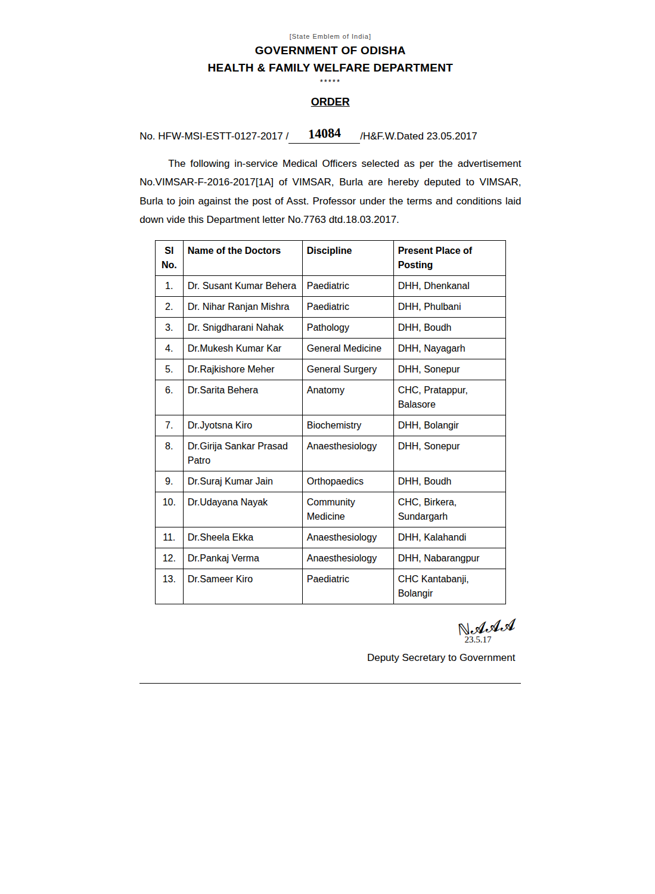[State Emblem of India]
GOVERNMENT OF ODISHA
HEALTH & FAMILY WELFARE DEPARTMENT
*****
ORDER
No. HFW-MSI-ESTT-0127-2017 /14084/H&F.W.Dated 23.05.2017
The following in-service Medical Officers selected as per the advertisement No.VIMSAR-F-2016-2017[1A] of VIMSAR, Burla are hereby deputed to VIMSAR, Burla to join against the post of Asst. Professor under the terms and conditions laid down vide this Department letter No.7763 dtd.18.03.2017.
| Sl No. | Name of the Doctors | Discipline | Present Place of Posting |
| --- | --- | --- | --- |
| 1. | Dr. Susant Kumar Behera | Paediatric | DHH, Dhenkanal |
| 2. | Dr. Nihar Ranjan Mishra | Paediatric | DHH, Phulbani |
| 3. | Dr. Snigdharani Nahak | Pathology | DHH, Boudh |
| 4. | Dr.Mukesh Kumar Kar | General Medicine | DHH, Nayagarh |
| 5. | Dr.Rajkishore Meher | General Surgery | DHH, Sonepur |
| 6. | Dr.Sarita Behera | Anatomy | CHC, Pratappur, Balasore |
| 7. | Dr.Jyotsna Kiro | Biochemistry | DHH, Bolangir |
| 8. | Dr.Girija Sankar Prasad Patro | Anaesthesiology | DHH, Sonepur |
| 9. | Dr.Suraj Kumar Jain | Orthopaedics | DHH, Boudh |
| 10. | Dr.Udayana Nayak | Community Medicine | CHC, Birkera, Sundargarh |
| 11. | Dr.Sheela Ekka | Anaesthesiology | DHH, Kalahandi |
| 12. | Dr.Pankaj Verma | Anaesthesiology | DHH, Nabarangpur |
| 13. | Dr.Sameer Kiro | Paediatric | CHC Kantabanji, Bolangir |
ℕ𝓐𝓐𝓐
23.5.17
Deputy Secretary to Government